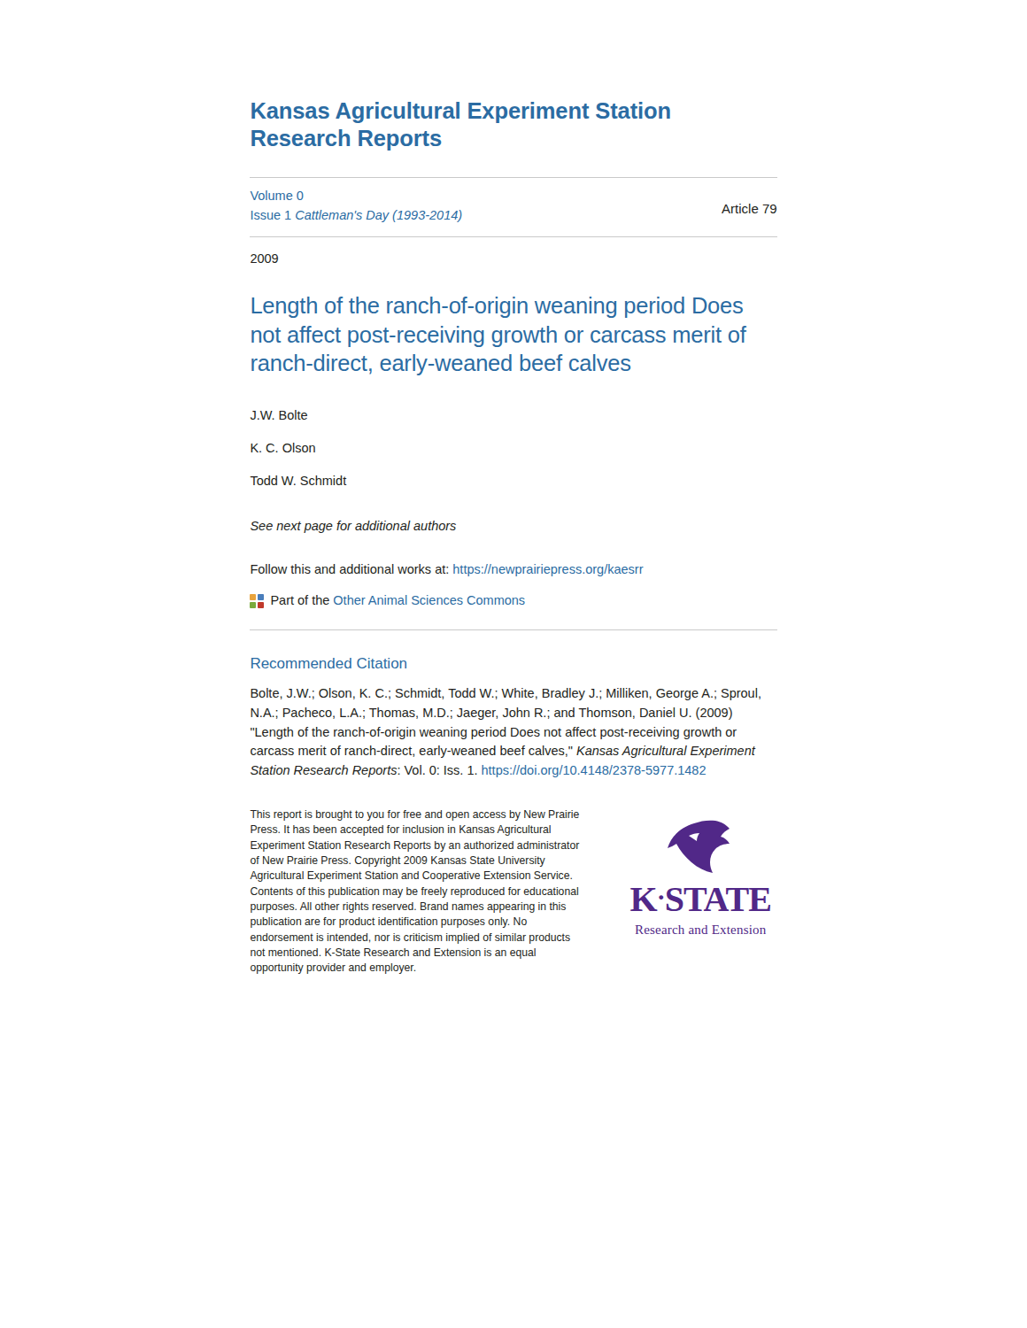Kansas Agricultural Experiment Station Research Reports
Volume 0
Issue 1 Cattleman's Day (1993-2014)
Article 79
2009
Length of the ranch-of-origin weaning period Does not affect post-receiving growth or carcass merit of ranch-direct, early-weaned beef calves
J.W. Bolte
K. C. Olson
Todd W. Schmidt
See next page for additional authors
Follow this and additional works at: https://newprairiepress.org/kaesrr
Part of the Other Animal Sciences Commons
Recommended Citation
Bolte, J.W.; Olson, K. C.; Schmidt, Todd W.; White, Bradley J.; Milliken, George A.; Sproul, N.A.; Pacheco, L.A.; Thomas, M.D.; Jaeger, John R.; and Thomson, Daniel U. (2009) "Length of the ranch-of-origin weaning period Does not affect post-receiving growth or carcass merit of ranch-direct, early-weaned beef calves," Kansas Agricultural Experiment Station Research Reports: Vol. 0: Iss. 1. https://doi.org/10.4148/2378-5977.1482
This report is brought to you for free and open access by New Prairie Press. It has been accepted for inclusion in Kansas Agricultural Experiment Station Research Reports by an authorized administrator of New Prairie Press. Copyright 2009 Kansas State University Agricultural Experiment Station and Cooperative Extension Service. Contents of this publication may be freely reproduced for educational purposes. All other rights reserved. Brand names appearing in this publication are for product identification purposes only. No endorsement is intended, nor is criticism implied of similar products not mentioned. K-State Research and Extension is an equal opportunity provider and employer.
K·STATE
Research and Extension